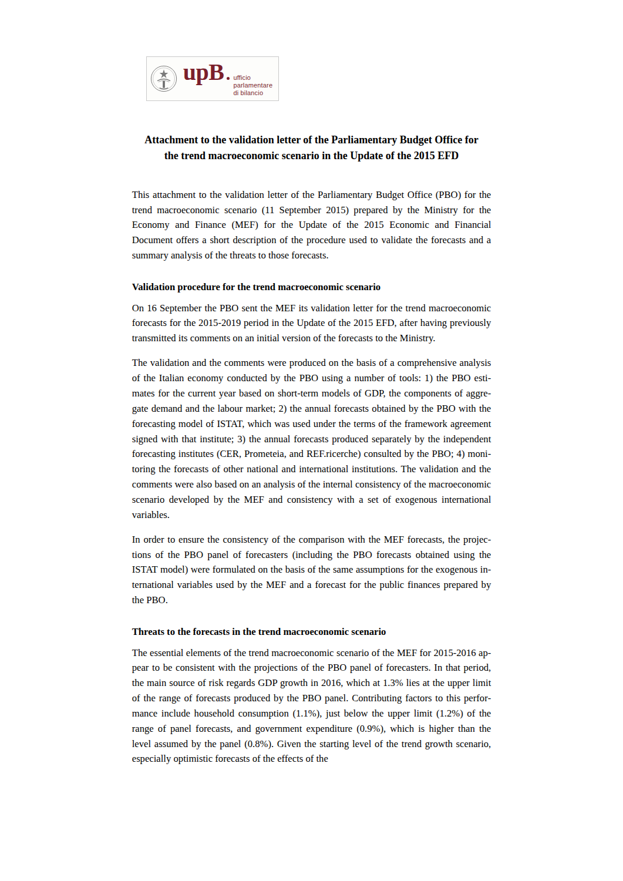upB ufficio
parlamentare
di bilancio
Attachment to the validation letter of the Parliamentary Budget Office for the trend macroeconomic scenario in the Update of the 2015 EFD
This attachment to the validation letter of the Parliamentary Budget Office (PBO) for the trend macroeconomic scenario (11 September 2015) prepared by the Ministry for the Economy and Finance (MEF) for the Update of the 2015 Economic and Financial Document offers a short description of the procedure used to validate the forecasts and a summary analysis of the threats to those forecasts.
Validation procedure for the trend macroeconomic scenario
On 16 September the PBO sent the MEF its validation letter for the trend macroeconomic forecasts for the 2015-2019 period in the Update of the 2015 EFD, after having previously transmitted its comments on an initial version of the forecasts to the Ministry.
The validation and the comments were produced on the basis of a comprehensive analysis of the Italian economy conducted by the PBO using a number of tools: 1) the PBO estimates for the current year based on short-term models of GDP, the components of aggregate demand and the labour market; 2) the annual forecasts obtained by the PBO with the forecasting model of ISTAT, which was used under the terms of the framework agreement signed with that institute; 3) the annual forecasts produced separately by the independent forecasting institutes (CER, Prometeia, and REF.ricerche) consulted by the PBO; 4) monitoring the forecasts of other national and international institutions. The validation and the comments were also based on an analysis of the internal consistency of the macroeconomic scenario developed by the MEF and consistency with a set of exogenous international variables.
In order to ensure the consistency of the comparison with the MEF forecasts, the projections of the PBO panel of forecasters (including the PBO forecasts obtained using the ISTAT model) were formulated on the basis of the same assumptions for the exogenous international variables used by the MEF and a forecast for the public finances prepared by the PBO.
Threats to the forecasts in the trend macroeconomic scenario
The essential elements of the trend macroeconomic scenario of the MEF for 2015-2016 appear to be consistent with the projections of the PBO panel of forecasters. In that period, the main source of risk regards GDP growth in 2016, which at 1.3% lies at the upper limit of the range of forecasts produced by the PBO panel. Contributing factors to this performance include household consumption (1.1%), just below the upper limit (1.2%) of the range of panel forecasts, and government expenditure (0.9%), which is higher than the level assumed by the panel (0.8%). Given the starting level of the trend growth scenario, especially optimistic forecasts of the effects of the